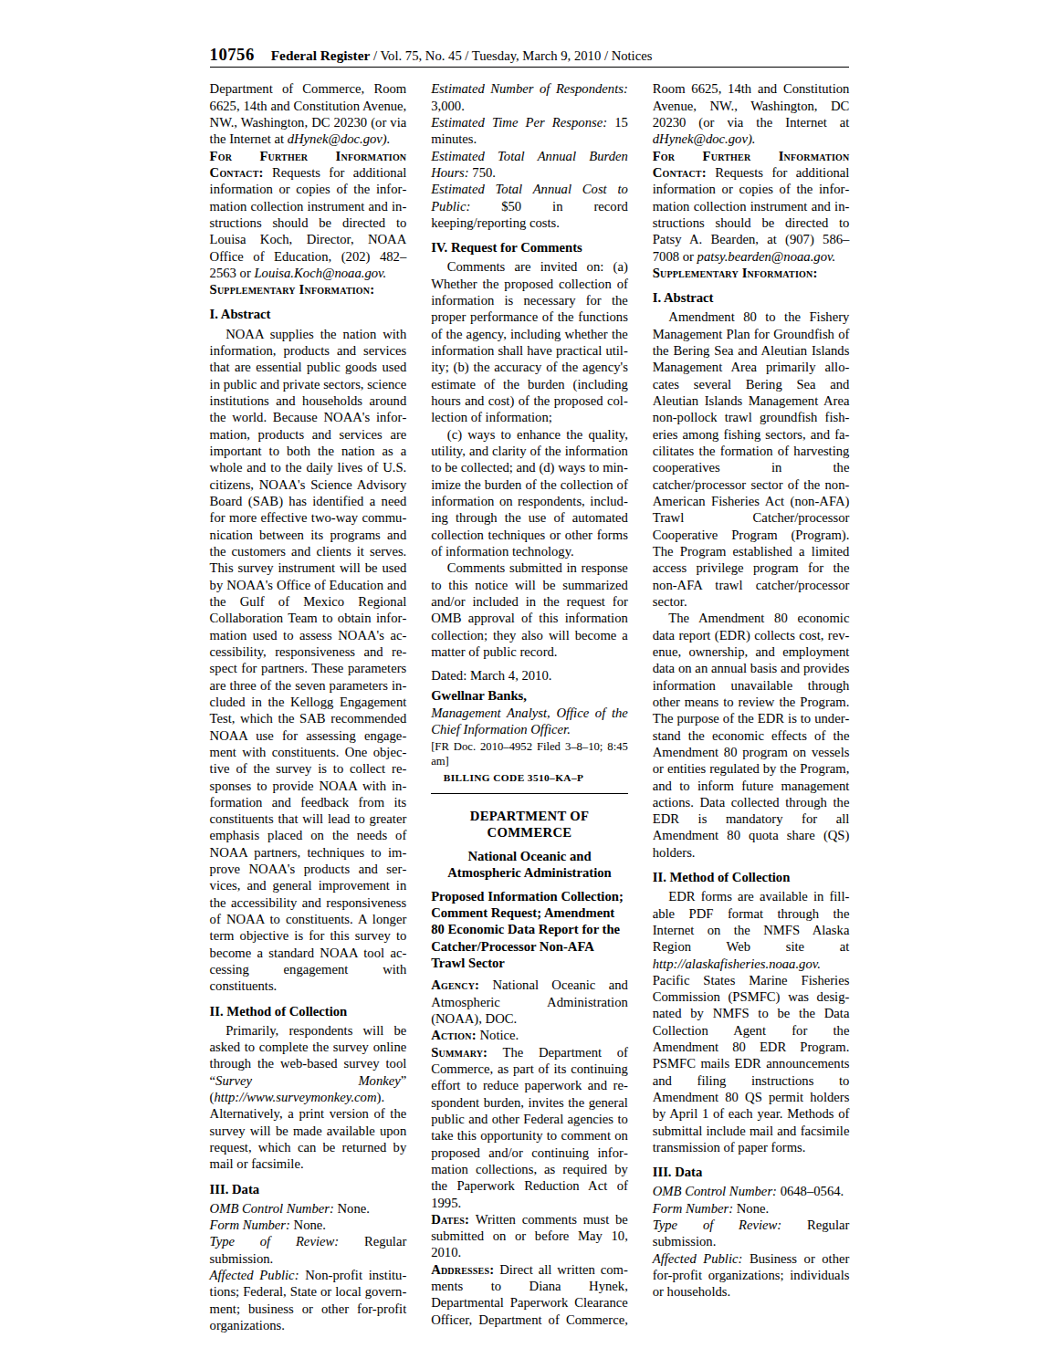10756
Federal Register / Vol. 75, No. 45 / Tuesday, March 9, 2010 / Notices
Department of Commerce, Room 6625, 14th and Constitution Avenue, NW., Washington, DC 20230 (or via the Internet at dHynek@doc.gov).
For Further Information Contact: Requests for additional information or copies of the information collection instrument and instructions should be directed to Louisa Koch, Director, NOAA Office of Education, (202) 482–2563 or Louisa.Koch@noaa.gov.
Supplementary Information:
I. Abstract
NOAA supplies the nation with information, products and services that are essential public goods used in public and private sectors, science institutions and households around the world. Because NOAA's information, products and services are important to both the nation as a whole and to the daily lives of U.S. citizens, NOAA's Science Advisory Board (SAB) has identified a need for more effective two-way communication between its programs and the customers and clients it serves. This survey instrument will be used by NOAA's Office of Education and the Gulf of Mexico Regional Collaboration Team to obtain information used to assess NOAA's accessibility, responsiveness and respect for partners. These parameters are three of the seven parameters included in the Kellogg Engagement Test, which the SAB recommended NOAA use for assessing engagement with constituents. One objective of the survey is to collect responses to provide NOAA with information and feedback from its constituents that will lead to greater emphasis placed on the needs of NOAA partners, techniques to improve NOAA's products and services, and general improvement in the accessibility and responsiveness of NOAA to constituents. A longer term objective is for this survey to become a standard NOAA tool accessing engagement with constituents.
II. Method of Collection
Primarily, respondents will be asked to complete the survey online through the web-based survey tool “Survey Monkey” (http://www.surveymonkey.com). Alternatively, a print version of the survey will be made available upon request, which can be returned by mail or facsimile.
III. Data
OMB Control Number: None.
Form Number: None.
Type of Review: Regular submission.
Affected Public: Non-profit institutions; Federal, State or local government; business or other for-profit organizations.
Estimated Number of Respondents: 3,000.
Estimated Time Per Response: 15 minutes.
Estimated Total Annual Burden Hours: 750.
Estimated Total Annual Cost to Public: $50 in record keeping/reporting costs.
IV. Request for Comments
Comments are invited on: (a) Whether the proposed collection of information is necessary for the proper performance of the functions of the agency, including whether the information shall have practical utility; (b) the accuracy of the agency's estimate of the burden (including hours and cost) of the proposed collection of information;
(c) ways to enhance the quality, utility, and clarity of the information to be collected; and (d) ways to minimize the burden of the collection of information on respondents, including through the use of automated collection techniques or other forms of information technology.
Comments submitted in response to this notice will be summarized and/or included in the request for OMB approval of this information collection; they also will become a matter of public record.
Dated: March 4, 2010.
Gwellnar Banks,
Management Analyst, Office of the Chief Information Officer.
[FR Doc. 2010–4952 Filed 3–8–10; 8:45 am]
BILLING CODE 3510–KA–P
DEPARTMENT OF COMMERCE
National Oceanic and Atmospheric Administration
Proposed Information Collection; Comment Request; Amendment 80 Economic Data Report for the Catcher/Processor Non-AFA Trawl Sector
Agency: National Oceanic and Atmospheric Administration (NOAA), DOC.
Action: Notice.
Summary: The Department of Commerce, as part of its continuing effort to reduce paperwork and respondent burden, invites the general public and other Federal agencies to take this opportunity to comment on proposed and/or continuing information collections, as required by the Paperwork Reduction Act of 1995.
Dates: Written comments must be submitted on or before May 10, 2010.
Addresses: Direct all written comments to Diana Hynek, Departmental Paperwork Clearance Officer, Department of Commerce, Room 6625, 14th and Constitution Avenue, NW., Washington, DC 20230 (or via the Internet at dHynek@doc.gov).
For Further Information Contact: Requests for additional information or copies of the information collection instrument and instructions should be directed to Patsy A. Bearden, at (907) 586–7008 or patsy.bearden@noaa.gov.
Supplementary Information:
I. Abstract
Amendment 80 to the Fishery Management Plan for Groundfish of the Bering Sea and Aleutian Islands Management Area primarily allocates several Bering Sea and Aleutian Islands Management Area non-pollock trawl groundfish fisheries among fishing sectors, and facilitates the formation of harvesting cooperatives in the catcher/processor sector of the non-American Fisheries Act (non-AFA) Trawl Catcher/processor Cooperative Program (Program). The Program established a limited access privilege program for the non-AFA trawl catcher/processor sector.
The Amendment 80 economic data report (EDR) collects cost, revenue, ownership, and employment data on an annual basis and provides information unavailable through other means to review the Program. The purpose of the EDR is to understand the economic effects of the Amendment 80 program on vessels or entities regulated by the Program, and to inform future management actions. Data collected through the EDR is mandatory for all Amendment 80 quota share (QS) holders.
II. Method of Collection
EDR forms are available in fillable PDF format through the Internet on the NMFS Alaska Region Web site at http://alaskafisheries.noaa.gov. Pacific States Marine Fisheries Commission (PSMFC) was designated by NMFS to be the Data Collection Agent for the Amendment 80 EDR Program. PSMFC mails EDR announcements and filing instructions to Amendment 80 QS permit holders by April 1 of each year. Methods of submittal include mail and facsimile transmission of paper forms.
III. Data
OMB Control Number: 0648–0564.
Form Number: None.
Type of Review: Regular submission.
Affected Public: Business or other for-profit organizations; individuals or households.